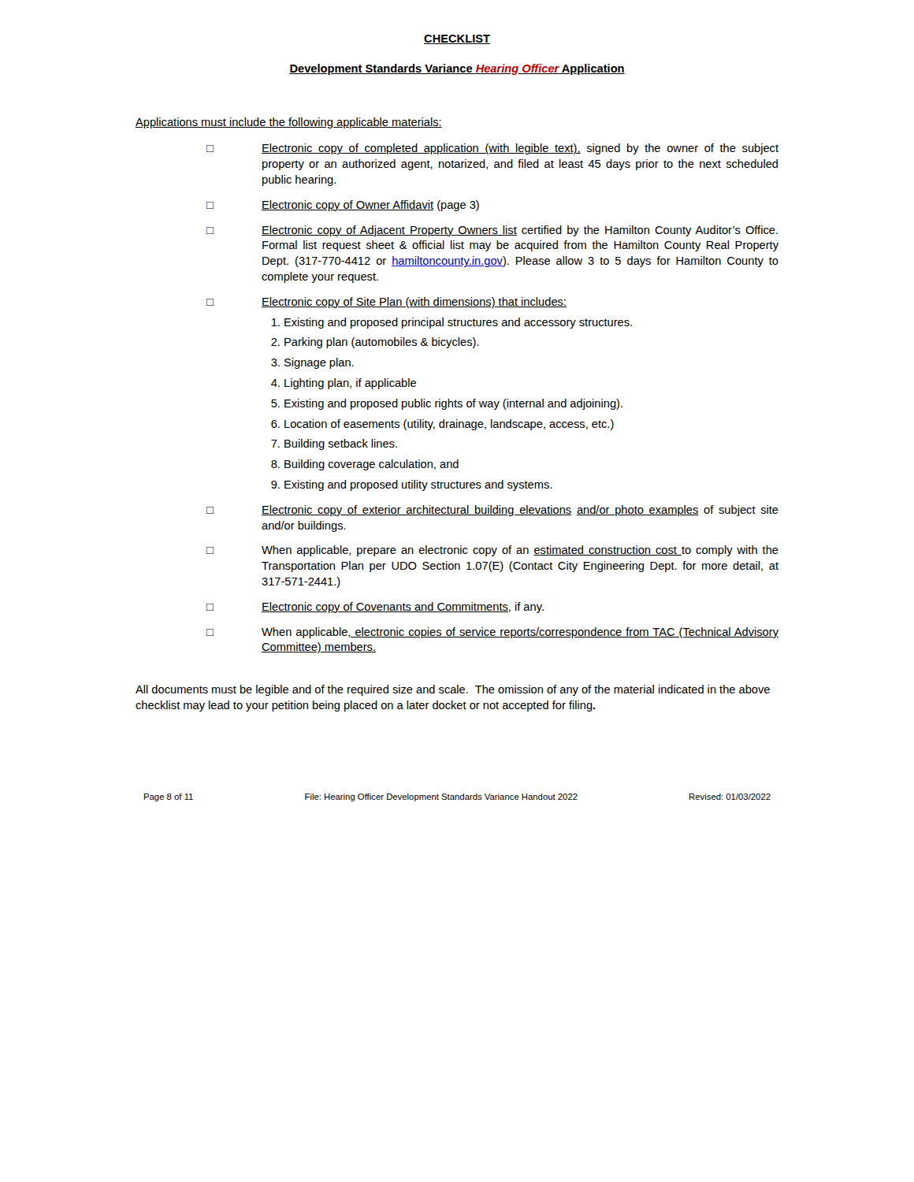CHECKLIST
Development Standards Variance Hearing Officer Application
Applications must include the following applicable materials:
Electronic copy of completed application (with legible text), signed by the owner of the subject property or an authorized agent, notarized, and filed at least 45 days prior to the next scheduled public hearing.
Electronic copy of Owner Affidavit (page 3)
Electronic copy of Adjacent Property Owners list certified by the Hamilton County Auditor’s Office. Formal list request sheet & official list may be acquired from the Hamilton County Real Property Dept. (317-770-4412 or hamiltoncounty.in.gov). Please allow 3 to 5 days for Hamilton County to complete your request.
Electronic copy of Site Plan (with dimensions) that includes:
Existing and proposed principal structures and accessory structures.
Parking plan (automobiles & bicycles).
Signage plan.
Lighting plan, if applicable
Existing and proposed public rights of way (internal and adjoining).
Location of easements (utility, drainage, landscape, access, etc.)
Building setback lines.
Building coverage calculation, and
Existing and proposed utility structures and systems.
Electronic copy of exterior architectural building elevations and/or photo examples of subject site and/or buildings.
When applicable, prepare an electronic copy of an estimated construction cost to comply with the Transportation Plan per UDO Section 1.07(E) (Contact City Engineering Dept. for more detail, at 317-571-2441.)
Electronic copy of Covenants and Commitments, if any.
When applicable, electronic copies of service reports/correspondence from TAC (Technical Advisory Committee) members.
All documents must be legible and of the required size and scale. The omission of any of the material indicated in the above checklist may lead to your petition being placed on a later docket or not accepted for filing.
Page 8 of 11 File: Hearing Officer Development Standards Variance Handout 2022 Revised: 01/03/2022